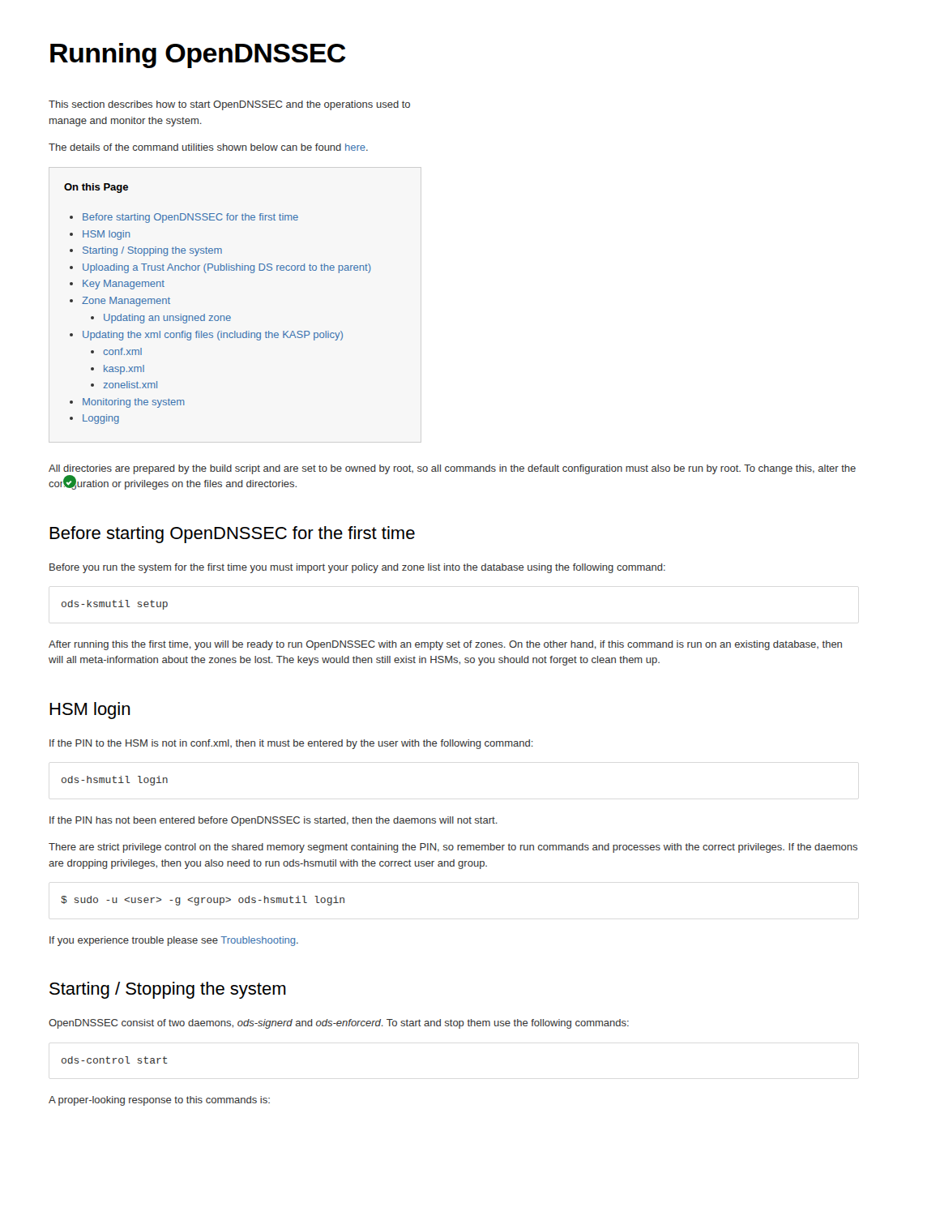Running OpenDNSSEC
This section describes how to start OpenDNSSEC and the operations used to manage and monitor the system.
The details of the command utilities shown below can be found here.
On this Page
Before starting OpenDNSSEC for the first time
HSM login
Starting / Stopping the system
Uploading a Trust Anchor (Publishing DS record to the parent)
Key Management
Zone Management
Updating an unsigned zone
Updating the xml config files (including the KASP policy)
conf.xml
kasp.xml
zonelist.xml
Monitoring the system
Logging
All directories are prepared by the build script and are set to be owned by root, so all commands in the default configuration must also be run by root. To change this, alter the configuration or privileges on the files and directories.
Before starting OpenDNSSEC for the first time
Before you run the system for the first time you must import your policy and zone list into the database using the following command:
ods-ksmutil setup
After running this the first time, you will be ready to run OpenDNSSEC with an empty set of zones. On the other hand, if this command is run on an existing database, then will all meta-information about the zones be lost. The keys would then still exist in HSMs, so you should not forget to clean them up.
HSM login
If the PIN to the HSM is not in conf.xml, then it must be entered by the user with the following command:
ods-hsmutil login
If the PIN has not been entered before OpenDNSSEC is started, then the daemons will not start.
There are strict privilege control on the shared memory segment containing the PIN, so remember to run commands and processes with the correct privileges. If the daemons are dropping privileges, then you also need to run ods-hsmutil with the correct user and group.
$ sudo -u <user> -g <group> ods-hsmutil login
If you experience trouble please see Troubleshooting.
Starting / Stopping the system
OpenDNSSEC consist of two daemons, ods-signerd and ods-enforcerd. To start and stop them use the following commands:
ods-control start
A proper-looking response to this commands is: